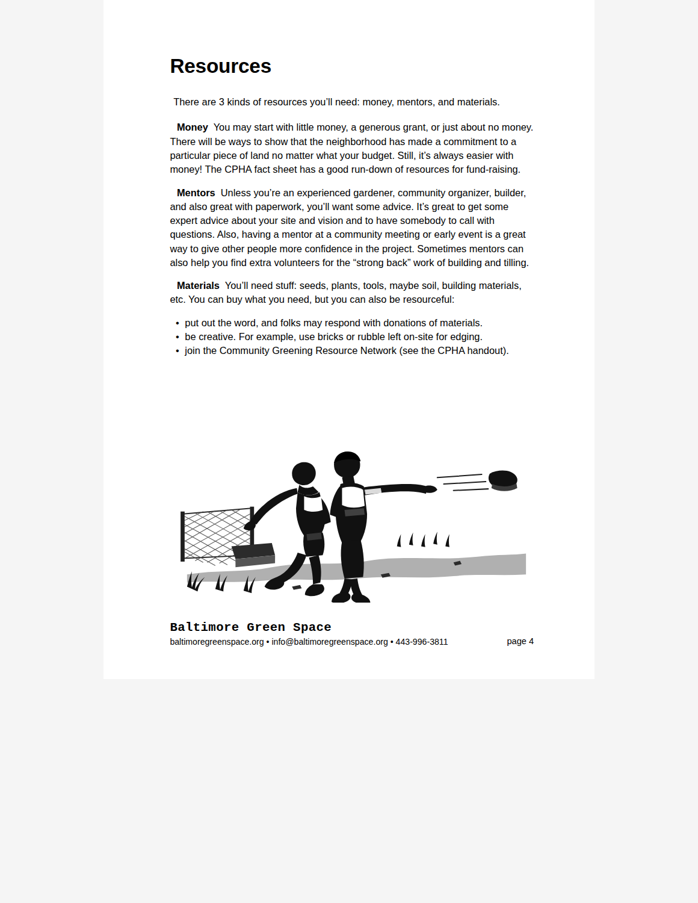Resources
There are 3 kinds of resources you’ll need: money, mentors, and materials.
Money You may start with little money, a generous grant, or just about no money. There will be ways to show that the neighborhood has made a commitment to a particular piece of land no matter what your budget. Still, it’s always easier with money! The CPHA fact sheet has a good run-down of resources for fund-raising.
Mentors Unless you’re an experienced gardener, community organizer, builder, and also great with paperwork, you’ll want some advice. It’s great to get some expert advice about your site and vision and to have somebody to call with questions. Also, having a mentor at a community meeting or early event is a great way to give other people more confidence in the project. Sometimes mentors can also help you find extra volunteers for the “strong back” work of building and tilling.
Materials You’ll need stuff: seeds, plants, tools, maybe soil, building materials, etc. You can buy what you need, but you can also be resourceful:
put out the word, and folks may respond with donations of materials.
be creative. For example, use bricks or rubble left on-site for edging.
join the Community Greening Resource Network (see the CPHA handout).
Baltimore Green Space
baltimoregreenspace.org • info@baltimoregreenspace.org • 443-996-3811
page 4